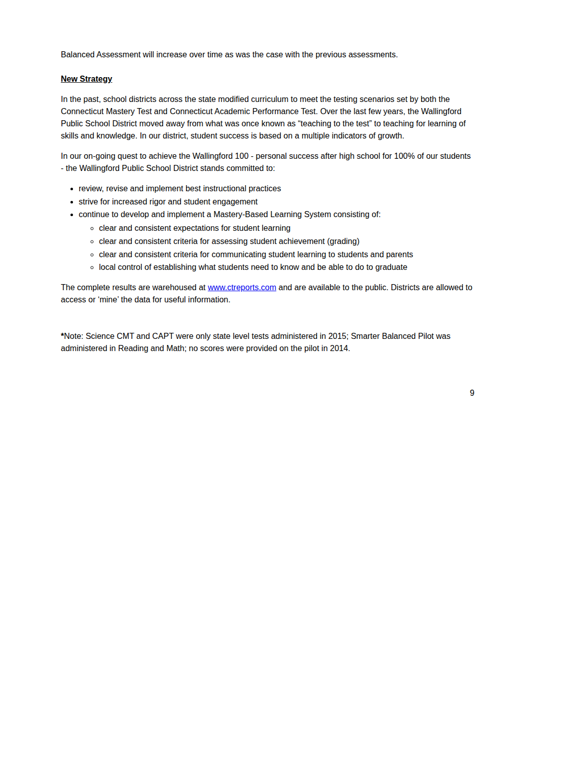Balanced Assessment will increase over time as was the case with the previous assessments.
New Strategy
In the past, school districts across the state modified curriculum to meet the testing scenarios set by both the Connecticut Mastery Test and Connecticut Academic Performance Test. Over the last few years, the Wallingford Public School District moved away from what was once known as “teaching to the test” to teaching for learning of skills and knowledge. In our district, student success is based on a multiple indicators of growth.
In our on-going quest to achieve the Wallingford 100 - personal success after high school for 100% of our students - the Wallingford Public School District stands committed to:
review, revise and implement best instructional practices
strive for increased rigor and student engagement
continue to develop and implement a Mastery-Based Learning System consisting of:
clear and consistent expectations for student learning
clear and consistent criteria for assessing student achievement (grading)
clear and consistent criteria for communicating student learning to students and parents
local control of establishing what students need to know and be able to do to graduate
The complete results are warehoused at www.ctreports.com and are available to the public. Districts are allowed to access or ‘mine’ the data for useful information.
*Note: Science CMT and CAPT were only state level tests administered in 2015; Smarter Balanced Pilot was administered in Reading and Math; no scores were provided on the pilot in 2014.
9